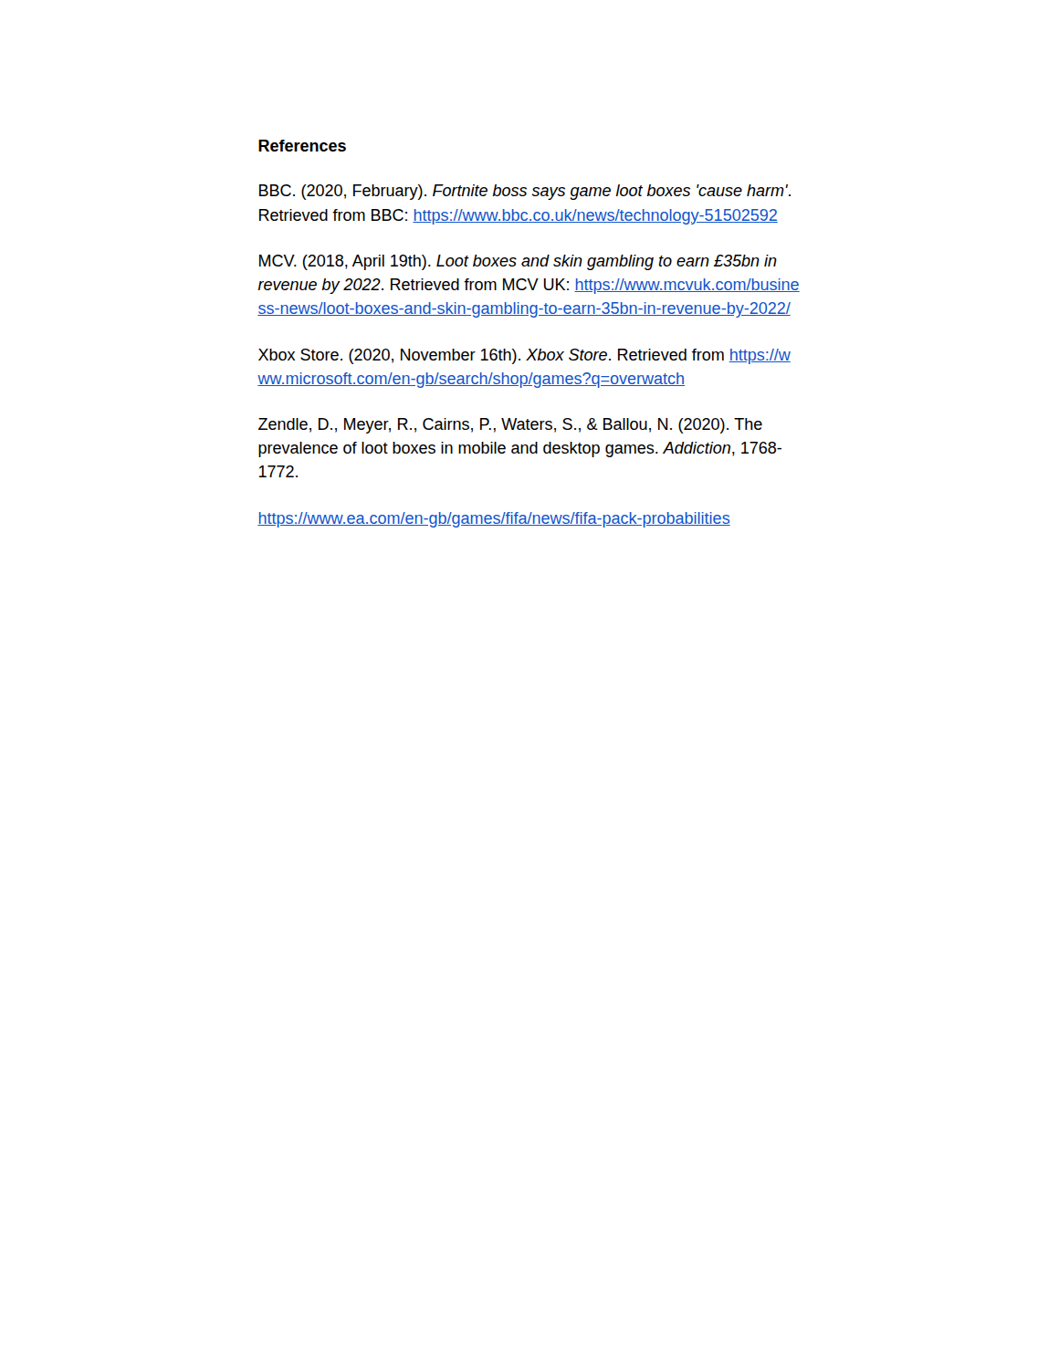References
BBC. (2020, February). Fortnite boss says game loot boxes 'cause harm'. Retrieved from BBC: https://www.bbc.co.uk/news/technology-51502592
MCV. (2018, April 19th). Loot boxes and skin gambling to earn £35bn in revenue by 2022. Retrieved from MCV UK: https://www.mcvuk.com/business-news/loot-boxes-and-skin-gambling-to-earn-35bn-in-revenue-by-2022/
Xbox Store. (2020, November 16th). Xbox Store. Retrieved from https://www.microsoft.com/en-gb/search/shop/games?q=overwatch
Zendle, D., Meyer, R., Cairns, P., Waters, S., & Ballou, N. (2020). The prevalence of loot boxes in mobile and desktop games. Addiction, 1768-1772.
https://www.ea.com/en-gb/games/fifa/news/fifa-pack-probabilities